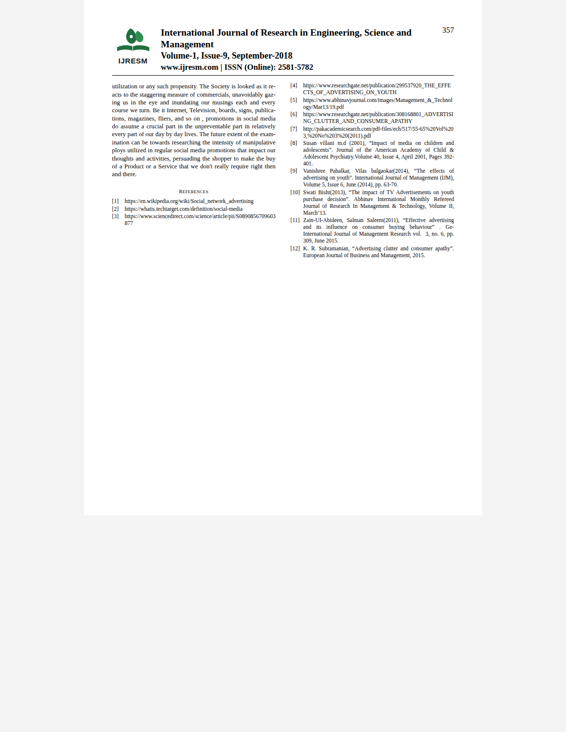357
IJRESM
International Journal of Research in Engineering, Science and Management
Volume-1, Issue-9, September-2018
www.ijresm.com | ISSN (Online): 2581-5782
utilization or any such propensity. The Society is looked as it reacts to the staggering measure of commercials, unavoidably gazing us in the eye and inundating our musings each and every course we turn. Be it Internet, Television, boards, signs, publications, magazines, fliers, and so on , promotions in social media do assume a crucial part in the unpreventable part in relatively every part of our day by day lives. The future extent of the examination can be towards researching the intensity of manipulative ploys utilized in regular social media promotions that impact our thoughts and activities, persuading the shopper to make the buy of a Product or a Service that we don't really require right then and there.
References
[1] https://en.wikipedia.org/wiki/Social_network_advertising
[2] https://whatis.techtarget.com/definition/social-media
[3] https://www.sciencedirect.com/science/article/pii/S0890856709603877
[4] https://www.researchgate.net/publication/299537920_THE_EFFECTS_OF_ADVERTISING_ON_YOUTH
[5] https://www.abhinavjournal.com/images/Management_&_Technology/Mar13/19.pdf
[6] https://www.researchgate.net/publication/308168801_ADVERTISING_CLUTTER_AND_CONSUMER_APATHY
[7] http://pakacademicsearch.com/pdf-files/ech/517/55-65%20Vol%203,%20No%203%20(2011).pdf
[8] Susan villani m.d (2001), “Impact of media on children and adolescents”. Journal of the American Academy of Child & Adolescent Psychiatry.Volume 40, Issue 4, April 2001, Pages 392-401.
[9] Vanishree Pabalkar, Vilas balgaokar(2014), “The effects of advertising on youth”. International Journal of Management (IJM), Volume 5, Issue 6, June (2014), pp. 63-70.
[10] Swati Bisht(2013), “The impact of TV Advertisements on youth purchase decision”. Abhinav International Monthly Refereed Journal of Research In Management & Technology, Volume II, March’13.
[11] Zain-UI-Abideen, Salman Saleem(2011), “Effective advertising and its influence on consumer buying behaviour” . Ge-International Journal of Management Research vol. 3, no. 6, pp. 309, June 2015.
[12] K. R. Subramanian, “Advertising clutter and consumer apathy”. European Journal of Business and Management, 2015.